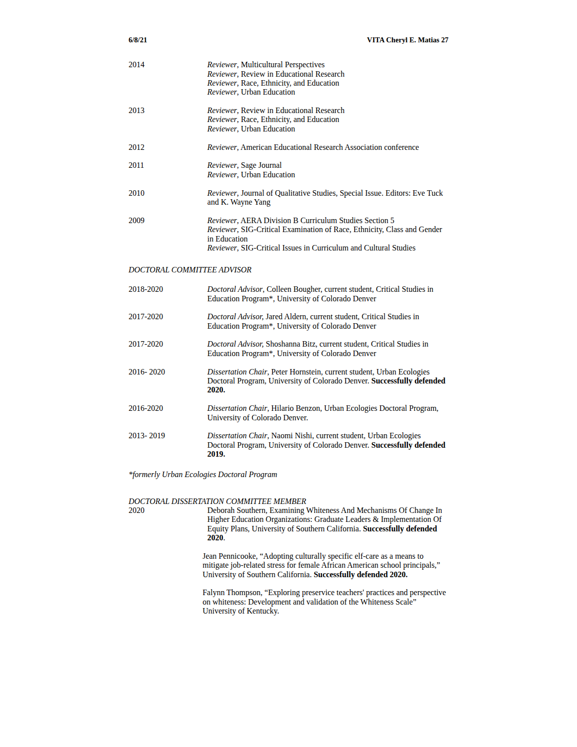6/8/21 VITA Cheryl E. Matias 27
2014
Reviewer, Multicultural Perspectives
Reviewer, Review in Educational Research
Reviewer, Race, Ethnicity, and Education
Reviewer, Urban Education
2013
Reviewer, Review in Educational Research
Reviewer, Race, Ethnicity, and Education
Reviewer, Urban Education
2012
Reviewer, American Educational Research Association conference
2011
Reviewer, Sage Journal
Reviewer, Urban Education
2010
Reviewer, Journal of Qualitative Studies, Special Issue. Editors: Eve Tuck and K. Wayne Yang
2009
Reviewer, AERA Division B Curriculum Studies Section 5
Reviewer, SIG-Critical Examination of Race, Ethnicity, Class and Gender in Education
Reviewer, SIG-Critical Issues in Curriculum and Cultural Studies
DOCTORAL COMMITTEE ADVISOR
2018-2020
Doctoral Advisor, Colleen Bougher, current student, Critical Studies in Education Program*, University of Colorado Denver
2017-2020
Doctoral Advisor, Jared Aldern, current student, Critical Studies in Education Program*, University of Colorado Denver
2017-2020
Doctoral Advisor, Shoshanna Bitz, current student, Critical Studies in Education Program*, University of Colorado Denver
2016- 2020
Dissertation Chair, Peter Hornstein, current student, Urban Ecologies Doctoral Program, University of Colorado Denver. Successfully defended 2020.
2016-2020
Dissertation Chair, Hilario Benzon, Urban Ecologies Doctoral Program, University of Colorado Denver.
2013- 2019
Dissertation Chair, Naomi Nishi, current student, Urban Ecologies Doctoral Program, University of Colorado Denver. Successfully defended 2019.
*formerly Urban Ecologies Doctoral Program
DOCTORAL DISSERTATION COMMITTEE MEMBER
2020
Deborah Southern, Examining Whiteness And Mechanisms Of Change In Higher Education Organizations: Graduate Leaders & Implementation Of Equity Plans, University of Southern California. Successfully defended 2020.
Jean Pennicooke, “Adopting culturally specific elf-care as a means to mitigate job-related stress for female African American school principals,” University of Southern California. Successfully defended 2020.
Falynn Thompson, “Exploring preservice teachers' practices and perspective on whiteness: Development and validation of the Whiteness Scale” University of Kentucky.